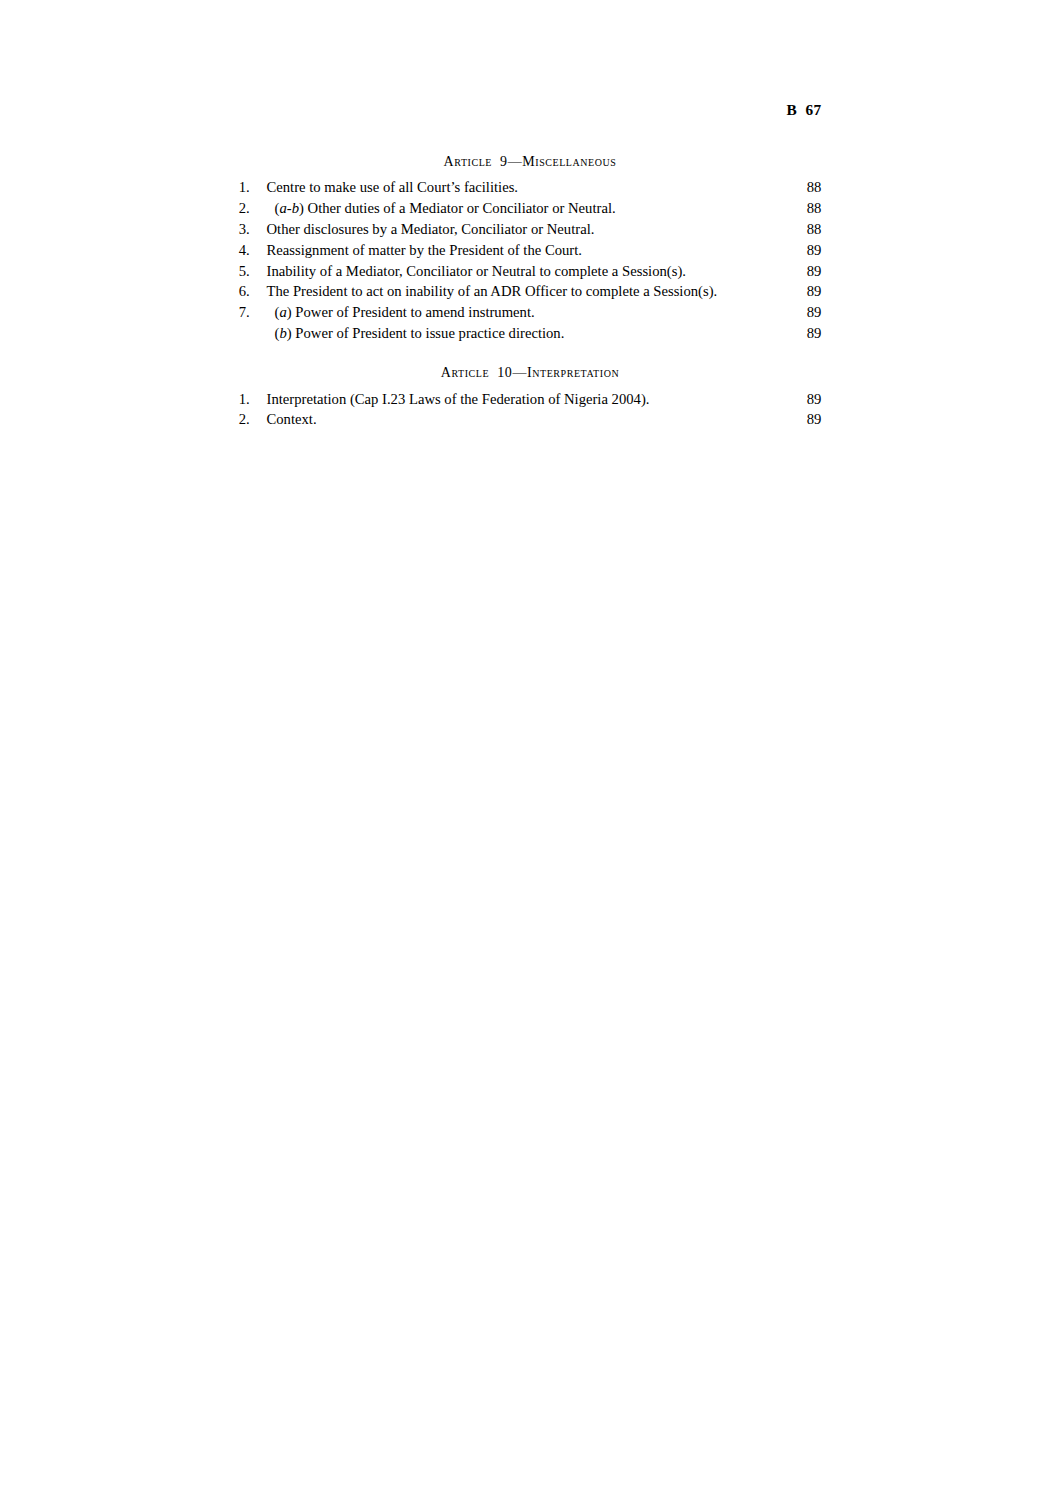B 67
Article 9—Miscellaneous
| 1. | Centre to make use of all Court’s facilities. | 88 |
| 2. | ( a-b ) Other duties of a Mediator or Conciliator or Neutral. | 88 |
| 3. | Other disclosures by a Mediator, Conciliator or Neutral. | 88 |
| 4. | Reassignment of matter by the President of the Court. | 89 |
| 5. | Inability of a Mediator, Conciliator or Neutral to complete a Session(s). | 89 |
| 6. | The President to act on inability of an ADR Officer to complete a Session(s). | 89 |
| 7. | ( a ) Power of President to amend instrument. | 89 |
| | ( b ) Power of President to issue practice direction. | 89 |
Article 10—Interpretation
| 1. | Interpretation (Cap I.23 Laws of the Federation of Nigeria 2004). | 89 |
| 2. | Context. | 89 |